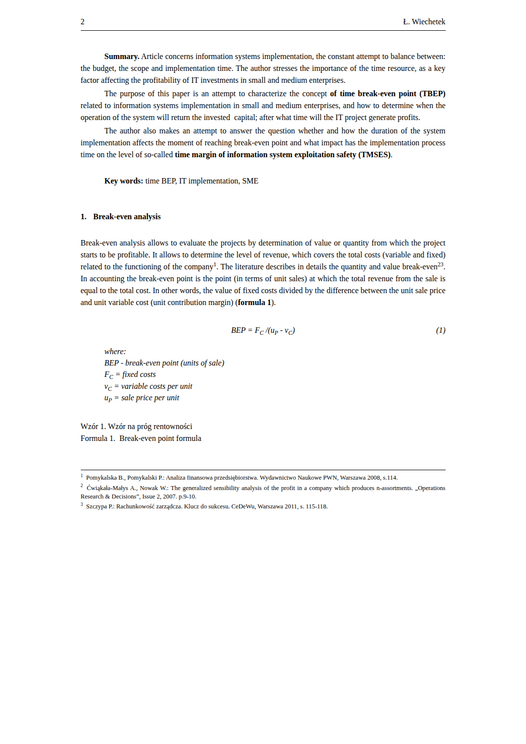2 Ł. Wiechetek
Summary. Article concerns information systems implementation, the constant attempt to balance between: the budget, the scope and implementation time. The author stresses the importance of the time resource, as a key factor affecting the profitability of IT investments in small and medium enterprises.
The purpose of this paper is an attempt to characterize the concept of time break-even point (TBEP) related to information systems implementation in small and medium enterprises, and how to determine when the operation of the system will return the invested capital; after what time will the IT project generate profits.
The author also makes an attempt to answer the question whether and how the duration of the system implementation affects the moment of reaching break-even point and what impact has the implementation process time on the level of so-called time margin of information system exploitation safety (TMSES).
Key words: time BEP, IT implementation, SME
1. Break-even analysis
Break-even analysis allows to evaluate the projects by determination of value or quantity from which the project starts to be profitable. It allows to determine the level of revenue, which covers the total costs (variable and fixed) related to the functioning of the company1. The literature describes in details the quantity and value break-even23. In accounting the break-even point is the point (in terms of unit sales) at which the total revenue from the sale is equal to the total cost. In other words, the value of fixed costs divided by the difference between the unit sale price and unit variable cost (unit contribution margin) (formula 1).
BEP = FC /(uP - vC) (1)
where:
BEP - break-even point (units of sale)
FC = fixed costs
vC = variable costs per unit
uP = sale price per unit
Wzór 1. Wzór na próg rentowności
Formula 1. Break-even point formula
1 Pomykalska B., Pomykalski P.: Analiza finansowa przedsiębiorstwa. Wydawnictwo Naukowe PWN, Warszawa 2008, s.114.
2 Ćwiąkała-Małys A., Nowak W.: The generalized sensibility analysis of the profit in a company which produces n-assortments. „Operations Research & Decisions”, Issue 2, 2007. p.9-10.
3 Szczypa P.: Rachunkowość zarządcza. Klucz do sukcesu. CeDeWu, Warszawa 2011, s. 115-118.